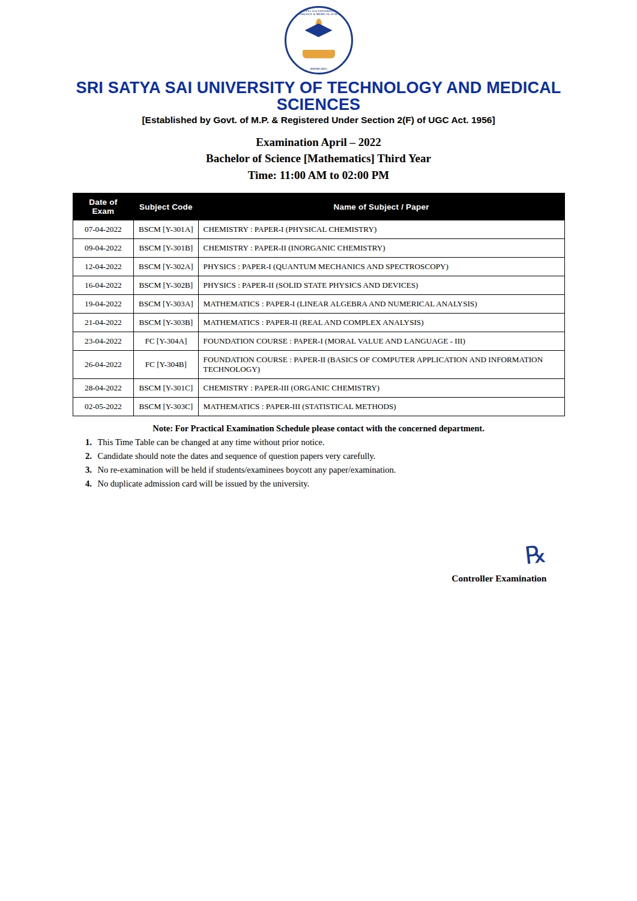SRI SATYA SAI UNIVERSITY OF TECHNOLOGY & MEDICAL SCIENCES
SEHORE (M.P.)
SRI SATYA SAI UNIVERSITY OF TECHNOLOGY AND MEDICAL SCIENCES
[Established by Govt. of M.P. & Registered Under Section 2(F) of UGC Act. 1956]
Examination April – 2022 Bachelor of Science [Mathematics] Third Year Time: 11:00 AM to 02:00 PM
Examination time table
| Date of Exam | Subject Code | Name of Subject / Paper |
| --- | --- | --- |
| 07-04-2022 | BSCM [Y-301A] | CHEMISTRY : PAPER-I (PHYSICAL CHEMISTRY) |
| 09-04-2022 | BSCM [Y-301B] | CHEMISTRY : PAPER-II (INORGANIC CHEMISTRY) |
| 12-04-2022 | BSCM [Y-302A] | PHYSICS : PAPER-I (QUANTUM MECHANICS AND SPECTROSCOPY) |
| 16-04-2022 | BSCM [Y-302B] | PHYSICS : PAPER-II (SOLID STATE PHYSICS AND DEVICES) |
| 19-04-2022 | BSCM [Y-303A] | MATHEMATICS : PAPER-I (LINEAR ALGEBRA AND NUMERICAL ANALYSIS) |
| 21-04-2022 | BSCM [Y-303B] | MATHEMATICS : PAPER-II (REAL AND COMPLEX ANALYSIS) |
| 23-04-2022 | FC [Y-304A] | FOUNDATION COURSE : PAPER-I (MORAL VALUE AND LANGUAGE - III) |
| 26-04-2022 | FC [Y-304B] | FOUNDATION COURSE : PAPER-II (BASICS OF COMPUTER APPLICATION AND INFORMATION TECHNOLOGY) |
| 28-04-2022 | BSCM [Y-301C] | CHEMISTRY : PAPER-III (ORGANIC CHEMISTRY) |
| 02-05-2022 | BSCM [Y-303C] | MATHEMATICS : PAPER-III (STATISTICAL METHODS) |
Note: For Practical Examination Schedule please contact with the concerned department.
This Time Table can be changed at any time without prior notice.
Candidate should note the dates and sequence of question papers very carefully.
No re-examination will be held if students/examinees boycott any paper/examination.
No duplicate admission card will be issued by the university.
℞
Controller Examination